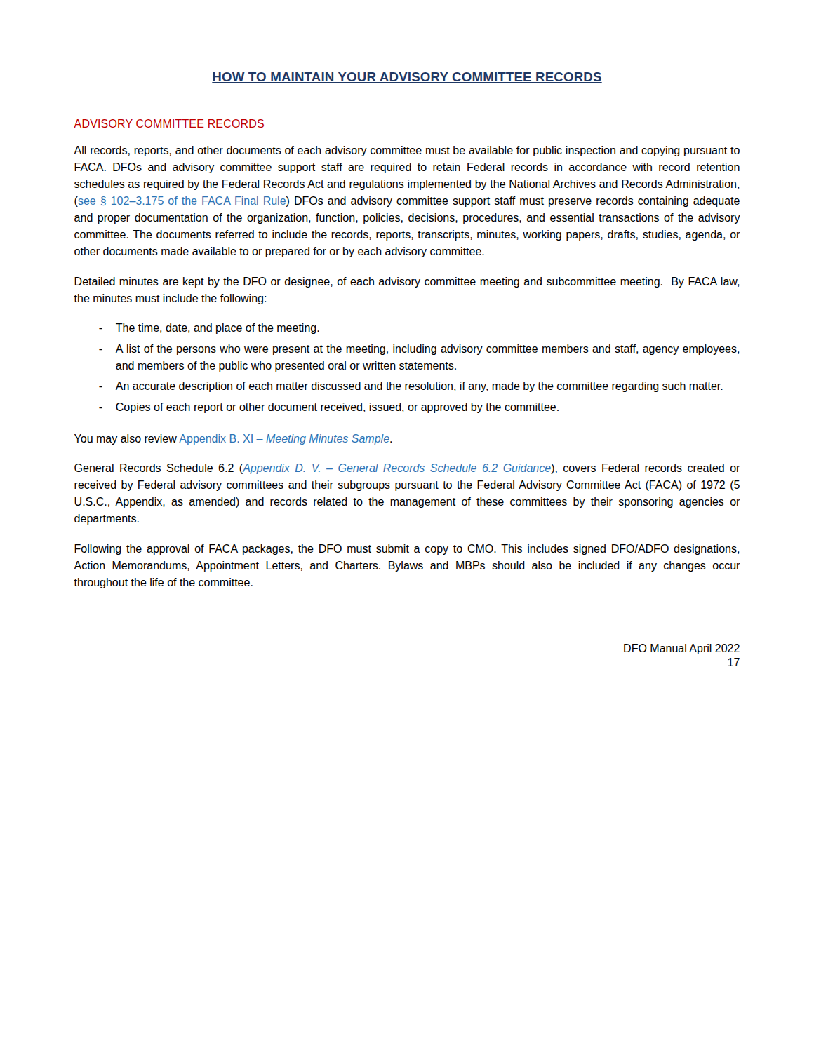HOW TO MAINTAIN YOUR ADVISORY COMMITTEE RECORDS
Advisory Committee Records
All records, reports, and other documents of each advisory committee must be available for public inspection and copying pursuant to FACA. DFOs and advisory committee support staff are required to retain Federal records in accordance with record retention schedules as required by the Federal Records Act and regulations implemented by the National Archives and Records Administration, (see § 102–3.175 of the FACA Final Rule) DFOs and advisory committee support staff must preserve records containing adequate and proper documentation of the organization, function, policies, decisions, procedures, and essential transactions of the advisory committee. The documents referred to include the records, reports, transcripts, minutes, working papers, drafts, studies, agenda, or other documents made available to or prepared for or by each advisory committee.
Detailed minutes are kept by the DFO or designee, of each advisory committee meeting and subcommittee meeting. By FACA law, the minutes must include the following:
The time, date, and place of the meeting.
A list of the persons who were present at the meeting, including advisory committee members and staff, agency employees, and members of the public who presented oral or written statements.
An accurate description of each matter discussed and the resolution, if any, made by the committee regarding such matter.
Copies of each report or other document received, issued, or approved by the committee.
You may also review Appendix B. XI – Meeting Minutes Sample.
General Records Schedule 6.2 (Appendix D. V. – General Records Schedule 6.2 Guidance), covers Federal records created or received by Federal advisory committees and their subgroups pursuant to the Federal Advisory Committee Act (FACA) of 1972 (5 U.S.C., Appendix, as amended) and records related to the management of these committees by their sponsoring agencies or departments.
Following the approval of FACA packages, the DFO must submit a copy to CMO. This includes signed DFO/ADFO designations, Action Memorandums, Appointment Letters, and Charters. Bylaws and MBPs should also be included if any changes occur throughout the life of the committee.
DFO Manual April 2022
17